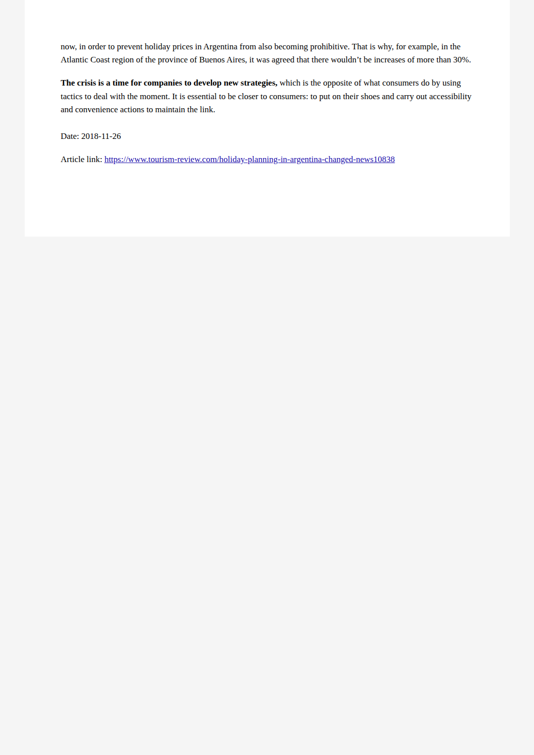now, in order to prevent holiday prices in Argentina from also becoming prohibitive. That is why, for example, in the Atlantic Coast region of the province of Buenos Aires, it was agreed that there wouldn’t be increases of more than 30%.
The crisis is a time for companies to develop new strategies, which is the opposite of what consumers do by using tactics to deal with the moment. It is essential to be closer to consumers: to put on their shoes and carry out accessibility and convenience actions to maintain the link.
Date: 2018-11-26
Article link: https://www.tourism-review.com/holiday-planning-in-argentina-changed-news10838